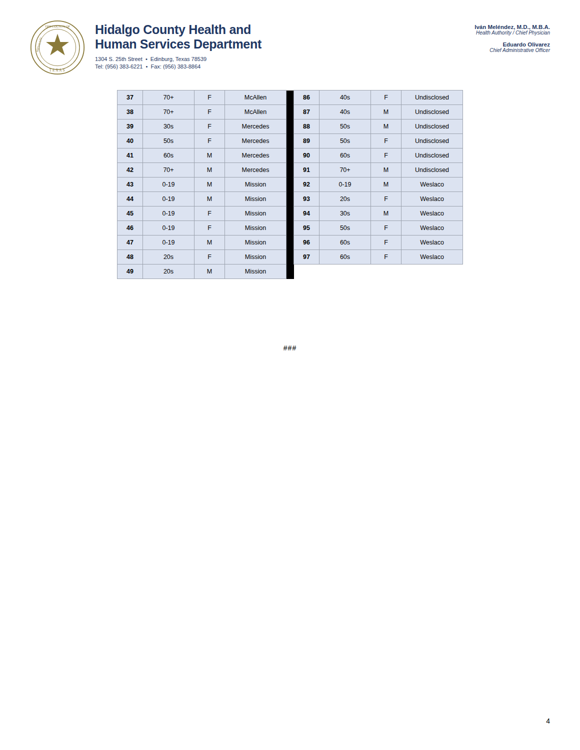THE COUNTY OF TEXAS HIDALGO
Hidalgo County Health and
Human Services Department
1304 S. 25th Street • Edinburg, Texas 78539
Tel: (956) 383-6221 • Fax: (956) 383-8864
Iván Meléndez, M.D., M.B.A.
Health Authority / Chief Physician
Eduardo Olivarez
Chief Administrative Officer
| 37 | 70+ | F | McAllen | | 86 | 40s | F | Undisclosed |
| 38 | 70+ | F | McAllen | 87 | 40s | M | Undisclosed |
| 39 | 30s | F | Mercedes | 88 | 50s | M | Undisclosed |
| 40 | 50s | F | Mercedes | 89 | 50s | F | Undisclosed |
| 41 | 60s | M | Mercedes | 90 | 60s | F | Undisclosed |
| 42 | 70+ | M | Mercedes | 91 | 70+ | M | Undisclosed |
| 43 | 0-19 | M | Mission | 92 | 0-19 | M | Weslaco |
| 44 | 0-19 | M | Mission | 93 | 20s | F | Weslaco |
| 45 | 0-19 | F | Mission | 94 | 30s | M | Weslaco |
| 46 | 0-19 | F | Mission | 95 | 50s | F | Weslaco |
| 47 | 0-19 | M | Mission | 96 | 60s | F | Weslaco |
| 48 | 20s | F | Mission | 97 | 60s | F | Weslaco |
| 49 | 20s | M | Mission | | | | |
###
4